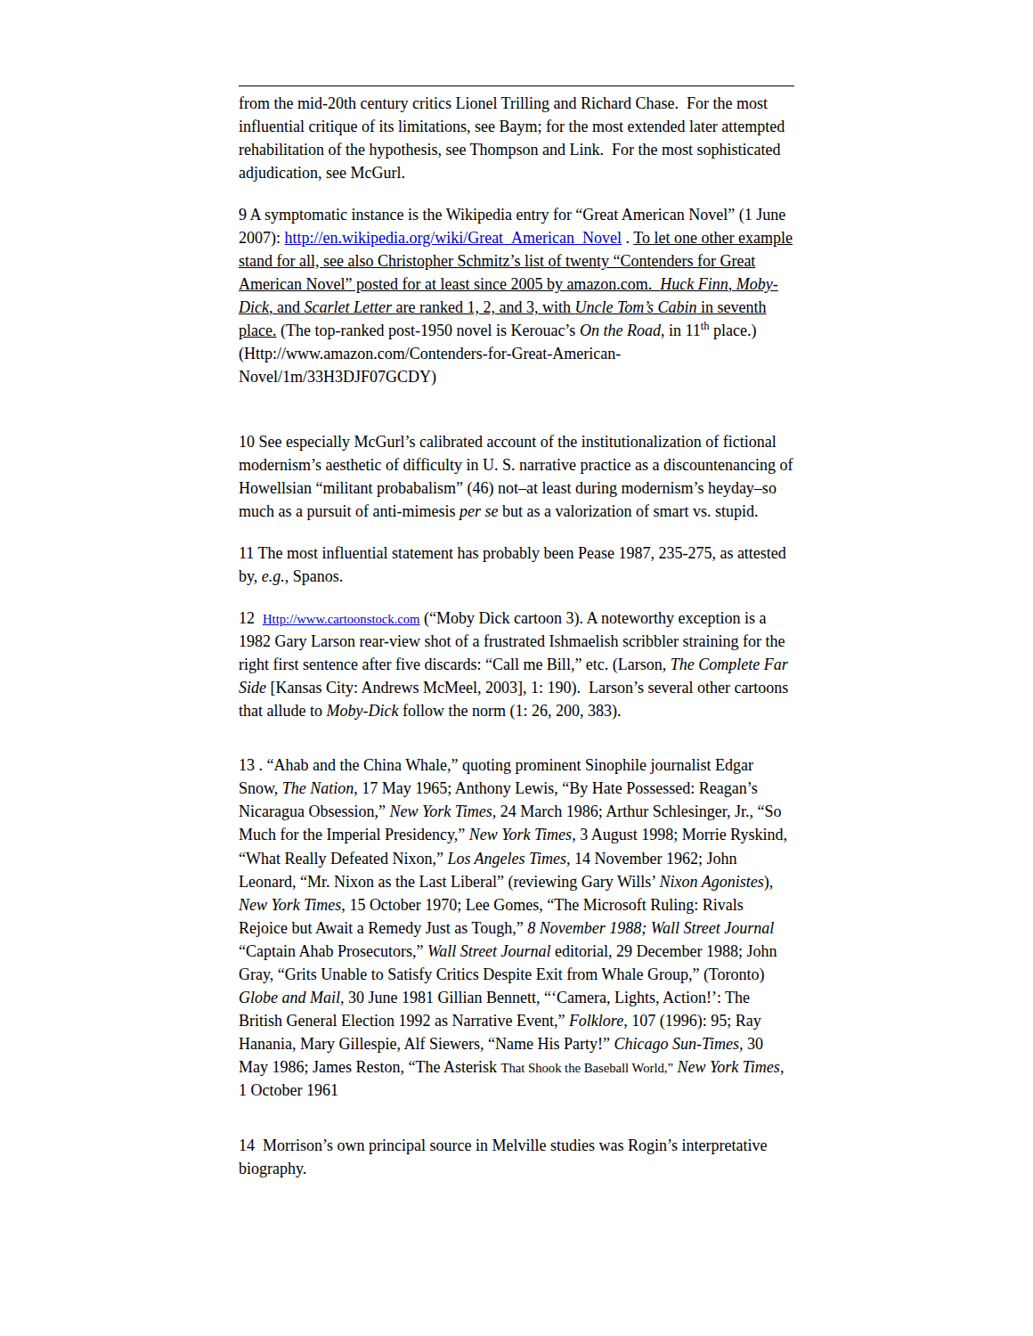from the mid-20th century critics Lionel Trilling and Richard Chase. For the most influential critique of its limitations, see Baym; for the most extended later attempted rehabilitation of the hypothesis, see Thompson and Link. For the most sophisticated adjudication, see McGurl.
9 A symptomatic instance is the Wikipedia entry for “Great American Novel” (1 June 2007): http://en.wikipedia.org/wiki/Great_American_Novel . To let one other example stand for all, see also Christopher Schmitz’s list of twenty “Contenders for Great American Novel” posted for at least since 2005 by amazon.com. Huck Finn, Moby-Dick, and Scarlet Letter are ranked 1, 2, and 3, with Uncle Tom’s Cabin in seventh place. (The top-ranked post-1950 novel is Kerouac’s On the Road, in 11th place.) (Http://www.amazon.com/Contenders-for-Great-American-Novel/1m/33H3DJF07GCDY)
10 See especially McGurl’s calibrated account of the institutionalization of fictional modernism’s aesthetic of difficulty in U. S. narrative practice as a discountenancing of Howellsian “militant probabalism” (46) not–at least during modernism’s heyday–so much as a pursuit of anti-mimesis per se but as a valorization of smart vs. stupid.
11 The most influential statement has probably been Pease 1987, 235-275, as attested by, e.g., Spanos.
12 Http://www.cartoonstock.com (“Moby Dick cartoon 3). A noteworthy exception is a 1982 Gary Larson rear-view shot of a frustrated Ishmaelish scribbler straining for the right first sentence after five discards: “Call me Bill,” etc. (Larson, The Complete Far Side [Kansas City: Andrews McMeel, 2003], 1: 190). Larson’s several other cartoons that allude to Moby-Dick follow the norm (1: 26, 200, 383).
13 . “Ahab and the China Whale,” quoting prominent Sinophile journalist Edgar Snow, The Nation, 17 May 1965; Anthony Lewis, “By Hate Possessed: Reagan’s Nicaragua Obsession,” New York Times, 24 March 1986; Arthur Schlesinger, Jr., “So Much for the Imperial Presidency,” New York Times, 3 August 1998; Morrie Ryskind, “What Really Defeated Nixon,” Los Angeles Times, 14 November 1962; John Leonard, “Mr. Nixon as the Last Liberal” (reviewing Gary Wills’ Nixon Agonistes), New York Times, 15 October 1970; Lee Gomes, “The Microsoft Ruling: Rivals Rejoice but Await a Remedy Just as Tough,” 8 November 1988; Wall Street Journal “Captain Ahab Prosecutors,” Wall Street Journal editorial, 29 December 1988; John Gray, “Grits Unable to Satisfy Critics Despite Exit from Whale Group,” (Toronto) Globe and Mail, 30 June 1981 Gillian Bennett, “‘Camera, Lights, Action!’: The British General Election 1992 as Narrative Event,” Folklore, 107 (1996): 95; Ray Hanania, Mary Gillespie, Alf Siewers, “Name His Party!” Chicago Sun-Times, 30 May 1986; James Reston, “The Asterisk That Shook the Baseball World,” New York Times, 1 October 1961
14 Morrison’s own principal source in Melville studies was Rogin’s interpretative biography.